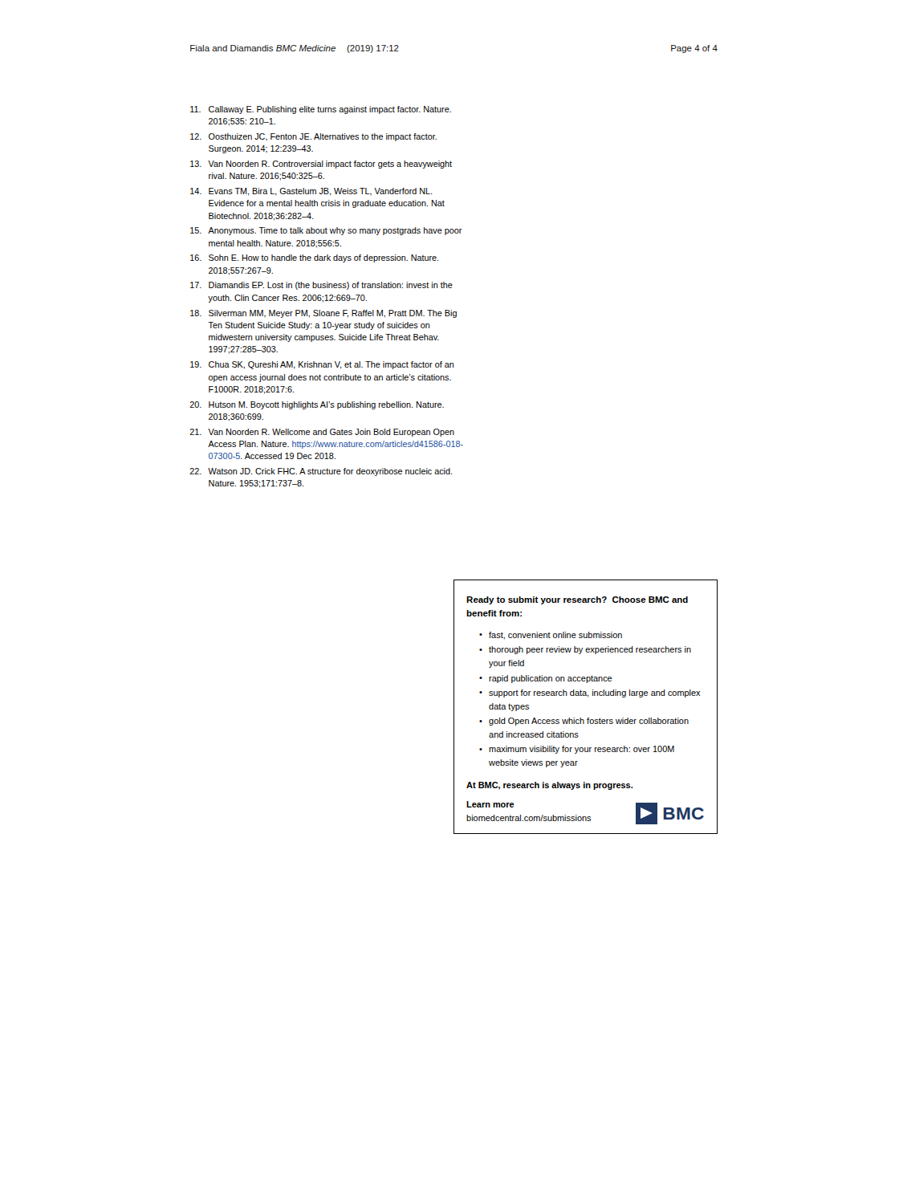Fiala and Diamandis BMC Medicine(2019) 17:12
Page 4 of 4
11. Callaway E. Publishing elite turns against impact factor. Nature. 2016;535: 210–1.
12. Oosthuizen JC, Fenton JE. Alternatives to the impact factor. Surgeon. 2014; 12:239–43.
13. Van Noorden R. Controversial impact factor gets a heavyweight rival. Nature. 2016;540:325–6.
14. Evans TM, Bira L, Gastelum JB, Weiss TL, Vanderford NL. Evidence for a mental health crisis in graduate education. Nat Biotechnol. 2018;36:282–4.
15. Anonymous. Time to talk about why so many postgrads have poor mental health. Nature. 2018;556:5.
16. Sohn E. How to handle the dark days of depression. Nature. 2018;557:267–9.
17. Diamandis EP. Lost in (the business) of translation: invest in the youth. Clin Cancer Res. 2006;12:669–70.
18. Silverman MM, Meyer PM, Sloane F, Raffel M, Pratt DM. The Big Ten Student Suicide Study: a 10-year study of suicides on midwestern university campuses. Suicide Life Threat Behav. 1997;27:285–303.
19. Chua SK, Qureshi AM, Krishnan V, et al. The impact factor of an open access journal does not contribute to an article’s citations. F1000R. 2018;2017:6.
20. Hutson M. Boycott highlights AI’s publishing rebellion. Nature. 2018;360:699.
21. Van Noorden R. Wellcome and Gates Join Bold European Open Access Plan. Nature. https://www.nature.com/articles/d41586-018-07300-5. Accessed 19 Dec 2018.
22. Watson JD. Crick FHC. A structure for deoxyribose nucleic acid. Nature. 1953;171:737–8.
Ready to submit your research? Choose BMC and benefit from:
fast, convenient online submission
thorough peer review by experienced researchers in your field
rapid publication on acceptance
support for research data, including large and complex data types
gold Open Access which fosters wider collaboration and increased citations
maximum visibility for your research: over 100M website views per year
At BMC, research is always in progress.
Learn more biomedcentral.com/submissions
BMC